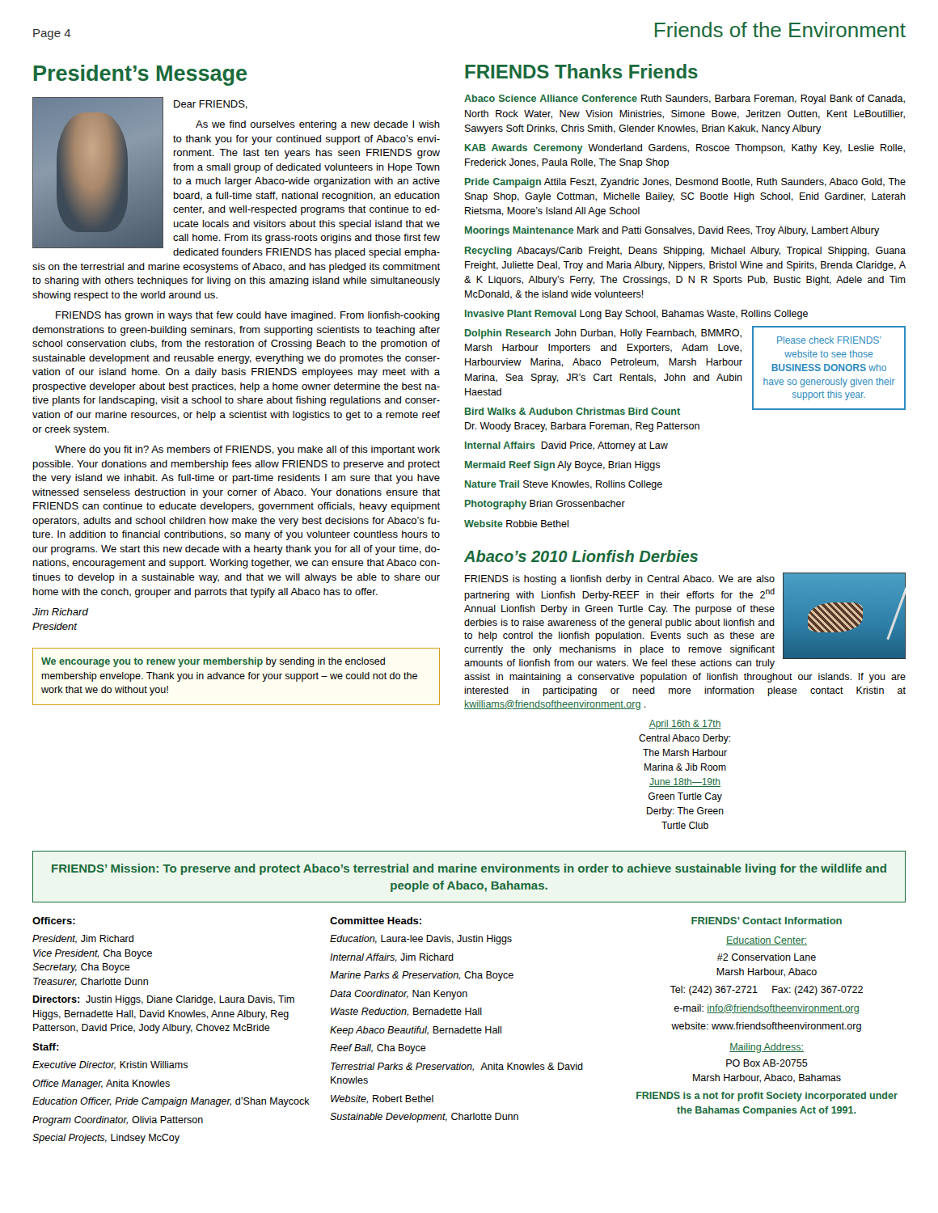Page 4
Friends of the Environment
President’s Message
Dear FRIENDS,
As we find ourselves entering a new decade I wish to thank you for your continued support of Abaco’s environment. The last ten years has seen FRIENDS grow from a small group of dedicated volunteers in Hope Town to a much larger Abaco-wide organization with an active board, a full-time staff, national recognition, an education center, and well-respected programs that continue to educate locals and visitors about this special island that we call home. From its grass-roots origins and those first few dedicated founders FRIENDS has placed special emphasis on the terrestrial and marine ecosystems of Abaco, and has pledged its commitment to sharing with others techniques for living on this amazing island while simultaneously showing respect to the world around us.
FRIENDS has grown in ways that few could have imagined. From lionfish-cooking demonstrations to green-building seminars, from supporting scientists to teaching after school conservation clubs, from the restoration of Crossing Beach to the promotion of sustainable development and reusable energy, everything we do promotes the conservation of our island home. On a daily basis FRIENDS employees may meet with a prospective developer about best practices, help a home owner determine the best native plants for landscaping, visit a school to share about fishing regulations and conservation of our marine resources, or help a scientist with logistics to get to a remote reef or creek system.
Where do you fit in? As members of FRIENDS, you make all of this important work possible. Your donations and membership fees allow FRIENDS to preserve and protect the very island we inhabit. As full-time or part-time residents I am sure that you have witnessed senseless destruction in your corner of Abaco. Your donations ensure that FRIENDS can continue to educate developers, government officials, heavy equipment operators, adults and school children how make the very best decisions for Abaco’s future. In addition to financial contributions, so many of you volunteer countless hours to our programs. We start this new decade with a hearty thank you for all of your time, donations, encouragement and support. Working together, we can ensure that Abaco continues to develop in a sustainable way, and that we will always be able to share our home with the conch, grouper and parrots that typify all Abaco has to offer.
Jim Richard
President
We encourage you to renew your membership by sending in the enclosed membership envelope. Thank you in advance for your support – we could not do the work that we do without you!
FRIENDS Thanks Friends
Abaco Science Alliance Conference Ruth Saunders, Barbara Foreman, Royal Bank of Canada, North Rock Water, New Vision Ministries, Simone Bowe, Jeritzen Outten, Kent LeBoutillier, Sawyers Soft Drinks, Chris Smith, Glender Knowles, Brian Kakuk, Nancy Albury
KAB Awards Ceremony Wonderland Gardens, Roscoe Thompson, Kathy Key, Leslie Rolle, Frederick Jones, Paula Rolle, The Snap Shop
Pride Campaign Attila Feszt, Zyandric Jones, Desmond Bootle, Ruth Saunders, Abaco Gold, The Snap Shop, Gayle Cottman, Michelle Bailey, SC Bootle High School, Enid Gardiner, Laterah Rietsma, Moore’s Island All Age School
Moorings Maintenance Mark and Patti Gonsalves, David Rees, Troy Albury, Lambert Albury
Recycling Abacays/Carib Freight, Deans Shipping, Michael Albury, Tropical Shipping, Guana Freight, Juliette Deal, Troy and Maria Albury, Nippers, Bristol Wine and Spirits, Brenda Claridge, A & K Liquors, Albury’s Ferry, The Crossings, D N R Sports Pub, Bustic Bight, Adele and Tim McDonald, & the island wide volunteers!
Invasive Plant Removal Long Bay School, Bahamas Waste, Rollins College
Please check FRIENDS’ website to see those BUSINESS DONORS who have so generously given their support this year.
Dolphin Research John Durban, Holly Fearnbach, BMMRO, Marsh Harbour Importers and Exporters, Adam Love, Harbourview Marina, Abaco Petroleum, Marsh Harbour Marina, Sea Spray, JR’s Cart Rentals, John and Aubin Haestad
Bird Walks & Audubon Christmas Bird Count
Dr. Woody Bracey, Barbara Foreman, Reg Patterson
Internal Affairs David Price, Attorney at Law
Mermaid Reef Sign Aly Boyce, Brian Higgs
Nature Trail Steve Knowles, Rollins College
Photography Brian Grossenbacher
Website Robbie Bethel
Abaco’s 2010 Lionfish Derbies
FRIENDS is hosting a lionfish derby in Central Abaco. We are also partnering with Lionfish Derby-REEF in their efforts for the 2nd Annual Lionfish Derby in Green Turtle Cay. The purpose of these derbies is to raise awareness of the general public about lionfish and to help control the lionfish population. Events such as these are currently the only mechanisms in place to remove significant amounts of lionfish from our waters. We feel these actions can truly assist in maintaining a conservative population of lionfish throughout our islands. If you are interested in participating or need more information please contact Kristin at kwilliams@friendsoftheenvironment.org .
April 16th & 17th
Central Abaco Derby:
The Marsh Harbour
Marina & Jib Room
June 18th—19th
Green Turtle Cay
Derby: The Green
Turtle Club
FRIENDS’ Mission: To preserve and protect Abaco’s terrestrial and marine environments in order to achieve sustainable living for the wildlife and people of Abaco, Bahamas.
Officers:
President, Jim Richard
Vice President, Cha Boyce
Secretary, Cha Boyce
Treasurer, Charlotte Dunn
Directors: Justin Higgs, Diane Claridge, Laura Davis, Tim Higgs, Bernadette Hall, David Knowles, Anne Albury, Reg Patterson, David Price, Jody Albury, Chovez McBride
Staff:
Executive Director, Kristin Williams
Office Manager, Anita Knowles
Education Officer, Pride Campaign Manager, d’Shan Maycock
Program Coordinator, Olivia Patterson
Special Projects, Lindsey McCoy
Committee Heads:
Education, Laura-lee Davis, Justin Higgs
Internal Affairs, Jim Richard
Marine Parks & Preservation, Cha Boyce
Data Coordinator, Nan Kenyon
Waste Reduction, Bernadette Hall
Keep Abaco Beautiful, Bernadette Hall
Reef Ball, Cha Boyce
Terrestrial Parks & Preservation, Anita Knowles & David Knowles
Website, Robert Bethel
Sustainable Development, Charlotte Dunn
FRIENDS’ Contact Information
Education Center:
#2 Conservation Lane
Marsh Harbour, Abaco
Tel: (242) 367-2721 Fax: (242) 367-0722
e-mail: info@friendsoftheenvironment.org
website: www.friendsoftheenvironment.org
Mailing Address:
PO Box AB-20755
Marsh Harbour, Abaco, Bahamas
FRIENDS is a not for profit Society incorporated under the Bahamas Companies Act of 1991.